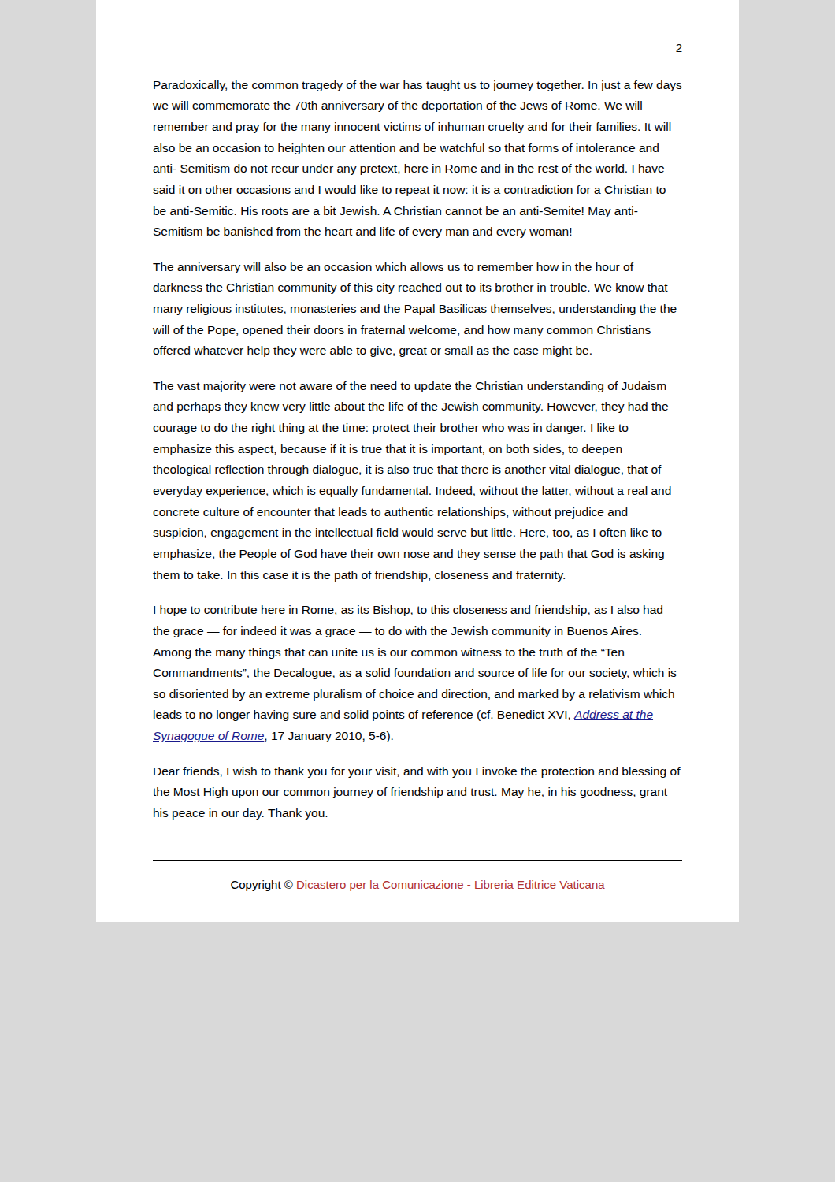2
Paradoxically, the common tragedy of the war has taught us to journey together. In just a few days we will commemorate the 70th anniversary of the deportation of the Jews of Rome. We will remember and pray for the many innocent victims of inhuman cruelty and for their families. It will also be an occasion to heighten our attention and be watchful so that forms of intolerance and anti- Semitism do not recur under any pretext, here in Rome and in the rest of the world. I have said it on other occasions and I would like to repeat it now: it is a contradiction for a Christian to be anti-Semitic. His roots are a bit Jewish. A Christian cannot be an anti-Semite! May anti-Semitism be banished from the heart and life of every man and every woman!
The anniversary will also be an occasion which allows us to remember how in the hour of darkness the Christian community of this city reached out to its brother in trouble. We know that many religious institutes, monasteries and the Papal Basilicas themselves, understanding the the will of the Pope, opened their doors in fraternal welcome, and how many common Christians offered whatever help they were able to give, great or small as the case might be.
The vast majority were not aware of the need to update the Christian understanding of Judaism and perhaps they knew very little about the life of the Jewish community. However, they had the courage to do the right thing at the time: protect their brother who was in danger. I like to emphasize this aspect, because if it is true that it is important, on both sides, to deepen theological reflection through dialogue, it is also true that there is another vital dialogue, that of everyday experience, which is equally fundamental. Indeed, without the latter, without a real and concrete culture of encounter that leads to authentic relationships, without prejudice and suspicion, engagement in the intellectual field would serve but little. Here, too, as I often like to emphasize, the People of God have their own nose and they sense the path that God is asking them to take. In this case it is the path of friendship, closeness and fraternity.
I hope to contribute here in Rome, as its Bishop, to this closeness and friendship, as I also had the grace — for indeed it was a grace — to do with the Jewish community in Buenos Aires. Among the many things that can unite us is our common witness to the truth of the “Ten Commandments”, the Decalogue, as a solid foundation and source of life for our society, which is so disoriented by an extreme pluralism of choice and direction, and marked by a relativism which leads to no longer having sure and solid points of reference (cf. Benedict XVI, Address at the Synagogue of Rome, 17 January 2010, 5-6).
Dear friends, I wish to thank you for your visit, and with you I invoke the protection and blessing of the Most High upon our common journey of friendship and trust. May he, in his goodness, grant his peace in our day. Thank you.
Copyright © Dicastero per la Comunicazione - Libreria Editrice Vaticana